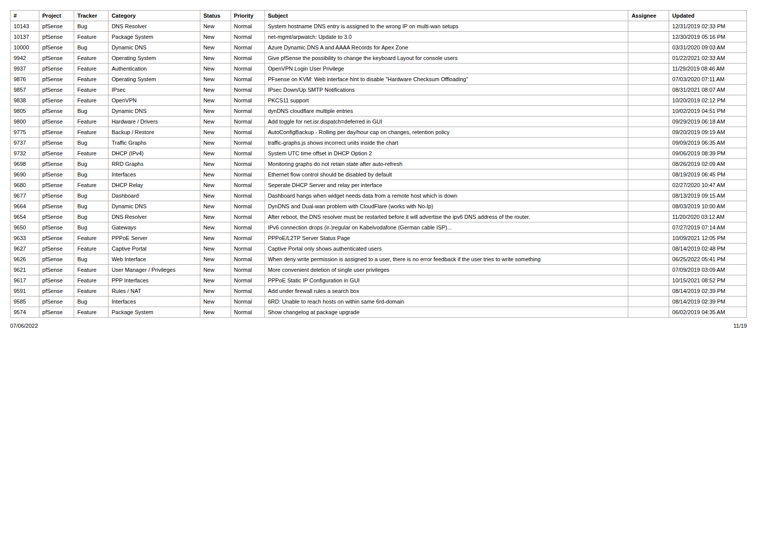| # | Project | Tracker | Category | Status | Priority | Subject | Assignee | Updated |
| --- | --- | --- | --- | --- | --- | --- | --- | --- |
| 10143 | pfSense | Bug | DNS Resolver | New | Normal | System hostname DNS entry is assigned to the wrong IP on multi-wan setups | | 12/31/2019 02:33 PM |
| 10137 | pfSense | Feature | Package System | New | Normal | net-mgmt/arpwatch: Update to 3.0 | | 12/30/2019 05:16 PM |
| 10000 | pfSense | Bug | Dynamic DNS | New | Normal | Azure Dynamic DNS A and AAAA Records for Apex Zone | | 03/31/2020 09:03 AM |
| 9942 | pfSense | Feature | Operating System | New | Normal | Give pfSense the possibility to change the keyboard Layout for console users | | 01/22/2021 02:33 AM |
| 9937 | pfSense | Feature | Authentication | New | Normal | OpenVPN Login User Privilege | | 11/29/2019 08:46 AM |
| 9876 | pfSense | Feature | Operating System | New | Normal | PFsense on KVM: Web interface hint to disable "Hardware Checksum Offloading" | | 07/03/2020 07:11 AM |
| 9857 | pfSense | Feature | IPsec | New | Normal | IPsec Down/Up SMTP Notifications | | 08/31/2021 08:07 AM |
| 9838 | pfSense | Feature | OpenVPN | New | Normal | PKCS11 support | | 10/20/2019 02:12 PM |
| 9805 | pfSense | Bug | Dynamic DNS | New | Normal | dynDNS cloudflare multiple entries | | 10/02/2019 04:51 PM |
| 9800 | pfSense | Feature | Hardware / Drivers | New | Normal | Add toggle for net.isr.dispatch=deferred in GUI | | 09/29/2019 06:18 AM |
| 9775 | pfSense | Feature | Backup / Restore | New | Normal | AutoConfigBackup - Rolling per day/hour cap on changes, retention policy | | 09/20/2019 09:19 AM |
| 9737 | pfSense | Bug | Traffic Graphs | New | Normal | traffic-graphs.js shows incorrect units inside the chart | | 09/09/2019 06:35 AM |
| 9732 | pfSense | Feature | DHCP (IPv4) | New | Normal | System UTC time offset in DHCP Option 2 | | 09/06/2019 08:39 PM |
| 9698 | pfSense | Bug | RRD Graphs | New | Normal | Monitoring graphs do not retain state after auto-refresh | | 08/26/2019 02:09 AM |
| 9690 | pfSense | Bug | Interfaces | New | Normal | Ethernet flow control should be disabled by default | | 08/19/2019 06:45 PM |
| 9680 | pfSense | Feature | DHCP Relay | New | Normal | Seperate DHCP Server and relay per interface | | 02/27/2020 10:47 AM |
| 9677 | pfSense | Bug | Dashboard | New | Normal | Dashboard hangs when widget needs data from a remote host which is down | | 08/13/2019 09:15 AM |
| 9664 | pfSense | Bug | Dynamic DNS | New | Normal | DynDNS and Dual-wan problem with CloudFlare (works with No-Ip) | | 08/03/2019 10:00 AM |
| 9654 | pfSense | Bug | DNS Resolver | New | Normal | After reboot, the DNS resolver must be restarted before it will advertise the ipv6 DNS address of the router. | | 11/20/2020 03:12 AM |
| 9650 | pfSense | Bug | Gateways | New | Normal | IPv6 connection drops (ir-)regular on Kabelvodafone (German cable ISP)... | | 07/27/2019 07:14 AM |
| 9633 | pfSense | Feature | PPPoE Server | New | Normal | PPPoE/L2TP Server Status Page | | 10/09/2021 12:05 PM |
| 9627 | pfSense | Feature | Captive Portal | New | Normal | Captive Portal only shows authenticated users | | 08/14/2019 02:48 PM |
| 9626 | pfSense | Bug | Web Interface | New | Normal | When deny write permission is assigned to a user, there is no error feedback if the user tries to write something | | 06/25/2022 05:41 PM |
| 9621 | pfSense | Feature | User Manager / Privileges | New | Normal | More convenient deletion of single user privileges | | 07/09/2019 03:09 AM |
| 9617 | pfSense | Feature | PPP Interfaces | New | Normal | PPPoE Static IP Configuration in GUI | | 10/15/2021 08:52 PM |
| 9591 | pfSense | Feature | Rules / NAT | New | Normal | Add under firewall rules a search box | | 08/14/2019 02:39 PM |
| 9585 | pfSense | Bug | Interfaces | New | Normal | 6RD: Unable to reach hosts on within same 6rd-domain | | 08/14/2019 02:39 PM |
| 9574 | pfSense | Feature | Package System | New | Normal | Show changelog at package upgrade | | 06/02/2019 04:35 AM |
07/06/2022 11/19